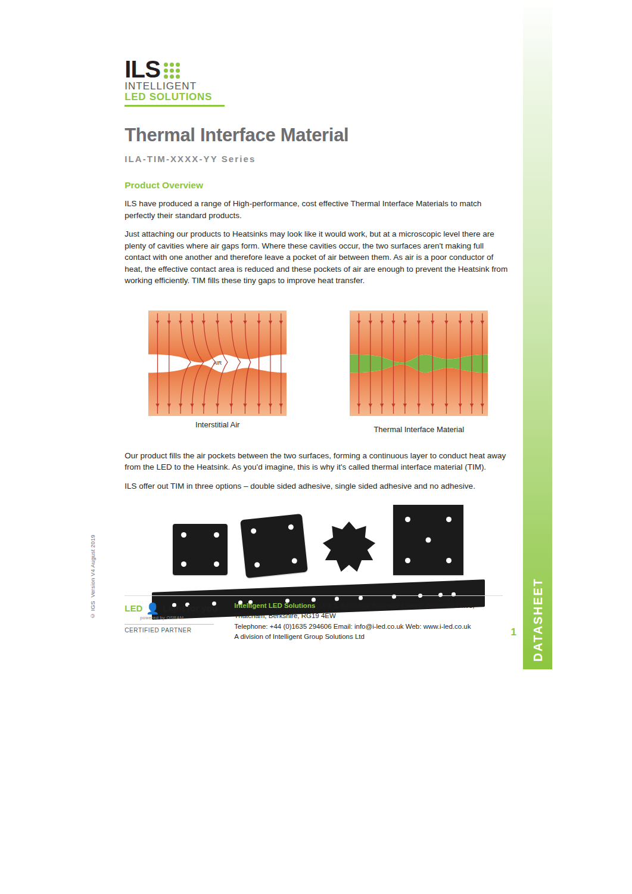DATASHEET
© IGS Version V4 August 2019
ILS
INTELLIGENT
LED SOLUTIONS
Thermal Interface Material
ILA-TIM-XXXX-YY Series
Product Overview
ILS have produced a range of High-performance, cost effective Thermal Interface Materials to match perfectly their standard products.
Just attaching our products to Heatsinks may look like it would work, but at a microscopic level there are plenty of cavities where air gaps form. Where these cavities occur, the two surfaces aren't making full contact with one another and therefore leave a pocket of air between them. As air is a poor conductor of heat, the effective contact area is reduced and these pockets of air are enough to prevent the Heatsink from working efficiently. TIM fills these tiny gaps to improve heat transfer.
AIR
Interstitial Air
Thermal Interface Material
Our product fills the air pockets between the two surfaces, forming a continuous layer to conduct heat away from the LED to the Heatsink. As you'd imagine, this is why it's called thermal interface material (TIM).
ILS offer out TIM in three options – double sided adhesive, single sided adhesive and no adhesive.
LED 👤 Light for you
powered by OSRAM
CERTIFIED PARTNER
Intelligent LED Solutions, Unit 2, Berkshire Business Centre, Berkshire Drive, Thatcham, Berkshire, RG19 4EW
Telephone: +44 (0)1635 294606 Email: info@i-led.co.uk Web: www.i-led.co.uk
A division of Intelligent Group Solutions Ltd
1